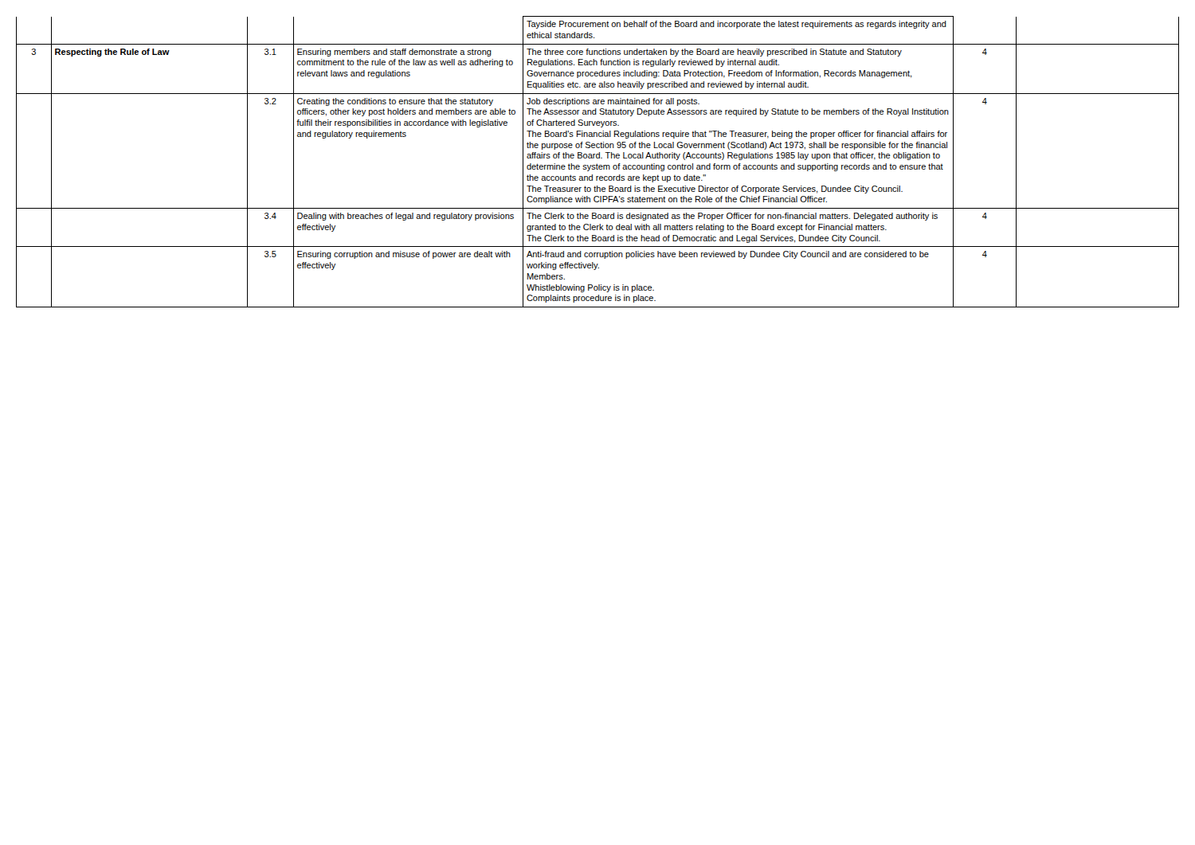| | | | | Tayside Procurement on behalf of the Board and incorporate the latest requirements as regards integrity and ethical standards. | | |
| 3 | Respecting the Rule of Law | 3.1 | Ensuring members and staff demonstrate a strong commitment to the rule of the law as well as adhering to relevant laws and regulations | The three core functions undertaken by the Board are heavily prescribed in Statute and Statutory Regulations. Each function is regularly reviewed by internal audit. Governance procedures including: Data Protection, Freedom of Information, Records Management, Equalities etc. are also heavily prescribed and reviewed by internal audit. | 4 | |
| | | 3.2 | Creating the conditions to ensure that the statutory officers, other key post holders and members are able to fulfil their responsibilities in accordance with legislative and regulatory requirements | Job descriptions are maintained for all posts. The Assessor and Statutory Depute Assessors are required by Statute to be members of the Royal Institution of Chartered Surveyors. The Board's Financial Regulations require that "The Treasurer, being the proper officer for financial affairs for the purpose of Section 95 of the Local Government (Scotland) Act 1973, shall be responsible for the financial affairs of the Board. The Local Authority (Accounts) Regulations 1985 lay upon that officer, the obligation to determine the system of accounting control and form of accounts and supporting records and to ensure that the accounts and records are kept up to date." The Treasurer to the Board is the Executive Director of Corporate Services, Dundee City Council. Compliance with CIPFA's statement on the Role of the Chief Financial Officer. | 4 | |
| | | 3.4 | Dealing with breaches of legal and regulatory provisions effectively | The Clerk to the Board is designated as the Proper Officer for non-financial matters. Delegated authority is granted to the Clerk to deal with all matters relating to the Board except for Financial matters. The Clerk to the Board is the head of Democratic and Legal Services, Dundee City Council. | 4 | |
| | | 3.5 | Ensuring corruption and misuse of power are dealt with effectively | Anti-fraud and corruption policies have been reviewed by Dundee City Council and are considered to be working effectively. Members. Whistleblowing Policy is in place. Complaints procedure is in place. | 4 | |